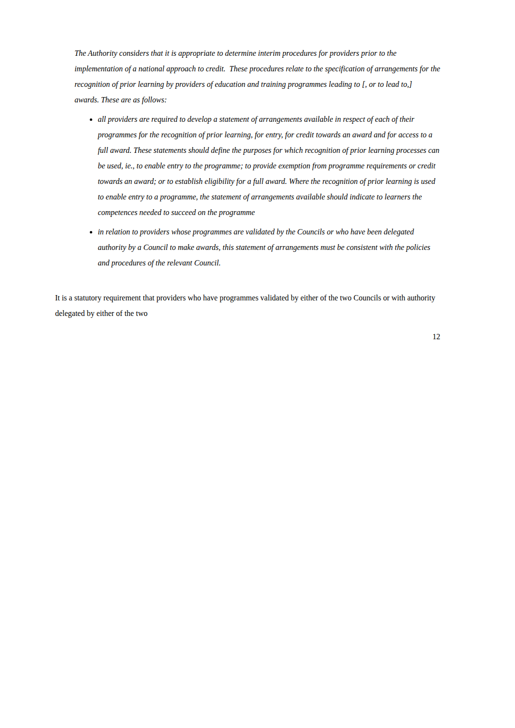The Authority considers that it is appropriate to determine interim procedures for providers prior to the implementation of a national approach to credit. These procedures relate to the specification of arrangements for the recognition of prior learning by providers of education and training programmes leading to [, or to lead to,] awards. These are as follows:
all providers are required to develop a statement of arrangements available in respect of each of their programmes for the recognition of prior learning, for entry, for credit towards an award and for access to a full award. These statements should define the purposes for which recognition of prior learning processes can be used, ie., to enable entry to the programme; to provide exemption from programme requirements or credit towards an award; or to establish eligibility for a full award. Where the recognition of prior learning is used to enable entry to a programme, the statement of arrangements available should indicate to learners the competences needed to succeed on the programme
in relation to providers whose programmes are validated by the Councils or who have been delegated authority by a Council to make awards, this statement of arrangements must be consistent with the policies and procedures of the relevant Council.
It is a statutory requirement that providers who have programmes validated by either of the two Councils or with authority delegated by either of the two
12